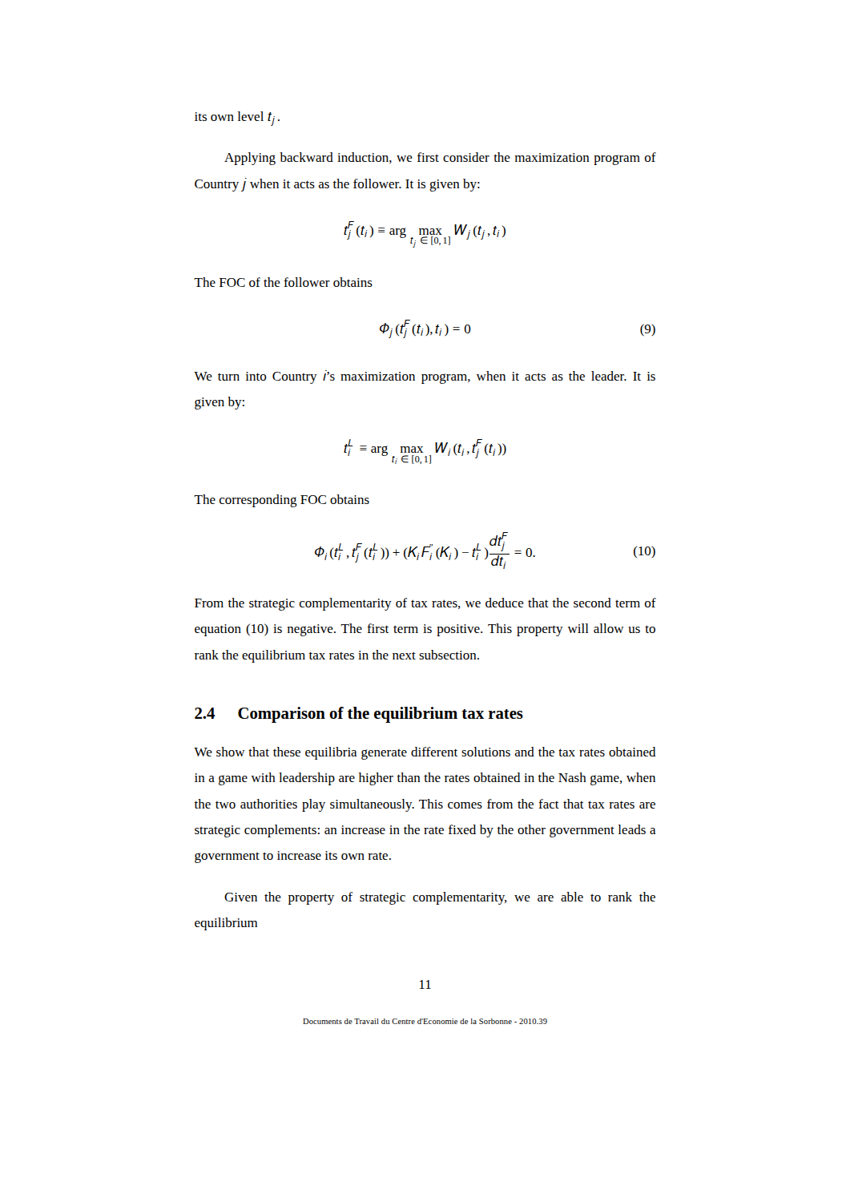its own level tj.
Applying backward induction, we first consider the maximization program of Country j when it acts as the follower. It is given by:
tjF (ti) ≡ arg max tj∈[0,1] Wj (tj,ti)
The FOC of the follower obtains
Φj ( tjF (ti) , ti ) =0 (9)
We turn into Country i’s maximization program, when it acts as the leader. It is given by:
tiL ≡ arg max ti∈[0,1] Wi ( ti, tjF (ti) )
The corresponding FOC obtains
Φi ( tiL, tjF (tiL) ) + ( Ki Fi″ (Ki) − tiL ) dtjF dti =0. (10)
From the strategic complementarity of tax rates, we deduce that the second term of equation (10) is negative. The first term is positive. This property will allow us to rank the equilibrium tax rates in the next subsection.
2.4 Comparison of the equilibrium tax rates
We show that these equilibria generate different solutions and the tax rates obtained in a game with leadership are higher than the rates obtained in the Nash game, when the two authorities play simultaneously. This comes from the fact that tax rates are strategic complements: an increase in the rate fixed by the other government leads a government to increase its own rate.
Given the property of strategic complementarity, we are able to rank the equilibrium
11
Documents de Travail du Centre d'Economie de la Sorbonne - 2010.39